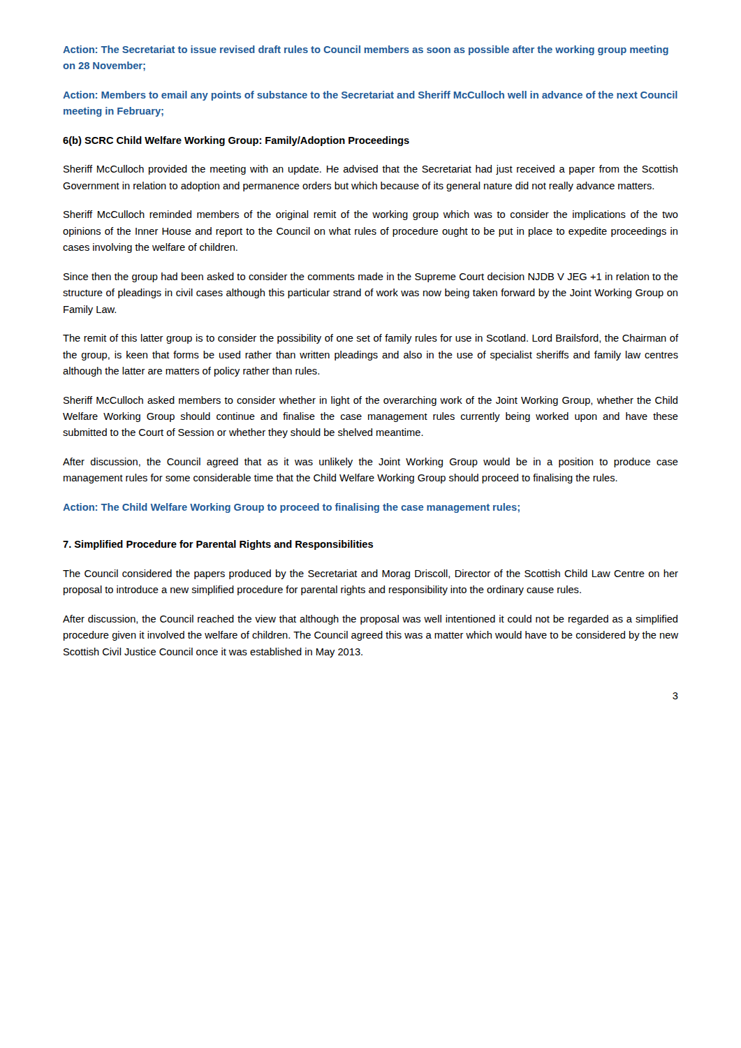Action: The Secretariat to issue revised draft rules to Council members as soon as possible after the working group meeting on 28 November;
Action: Members to email any points of substance to the Secretariat and Sheriff McCulloch well in advance of the next Council meeting in February;
6(b) SCRC Child Welfare Working Group: Family/Adoption Proceedings
Sheriff McCulloch provided the meeting with an update. He advised that the Secretariat had just received a paper from the Scottish Government in relation to adoption and permanence orders but which because of its general nature did not really advance matters.
Sheriff McCulloch reminded members of the original remit of the working group which was to consider the implications of the two opinions of the Inner House and report to the Council on what rules of procedure ought to be put in place to expedite proceedings in cases involving the welfare of children.
Since then the group had been asked to consider the comments made in the Supreme Court decision NJDB V JEG +1 in relation to the structure of pleadings in civil cases although this particular strand of work was now being taken forward by the Joint Working Group on Family Law.
The remit of this latter group is to consider the possibility of one set of family rules for use in Scotland. Lord Brailsford, the Chairman of the group, is keen that forms be used rather than written pleadings and also in the use of specialist sheriffs and family law centres although the latter are matters of policy rather than rules.
Sheriff McCulloch asked members to consider whether in light of the overarching work of the Joint Working Group, whether the Child Welfare Working Group should continue and finalise the case management rules currently being worked upon and have these submitted to the Court of Session or whether they should be shelved meantime.
After discussion, the Council agreed that as it was unlikely the Joint Working Group would be in a position to produce case management rules for some considerable time that the Child Welfare Working Group should proceed to finalising the rules.
Action: The Child Welfare Working Group to proceed to finalising the case management rules;
7. Simplified Procedure for Parental Rights and Responsibilities
The Council considered the papers produced by the Secretariat and Morag Driscoll, Director of the Scottish Child Law Centre on her proposal to introduce a new simplified procedure for parental rights and responsibility into the ordinary cause rules.
After discussion, the Council reached the view that although the proposal was well intentioned it could not be regarded as a simplified procedure given it involved the welfare of children. The Council agreed this was a matter which would have to be considered by the new Scottish Civil Justice Council once it was established in May 2013.
3